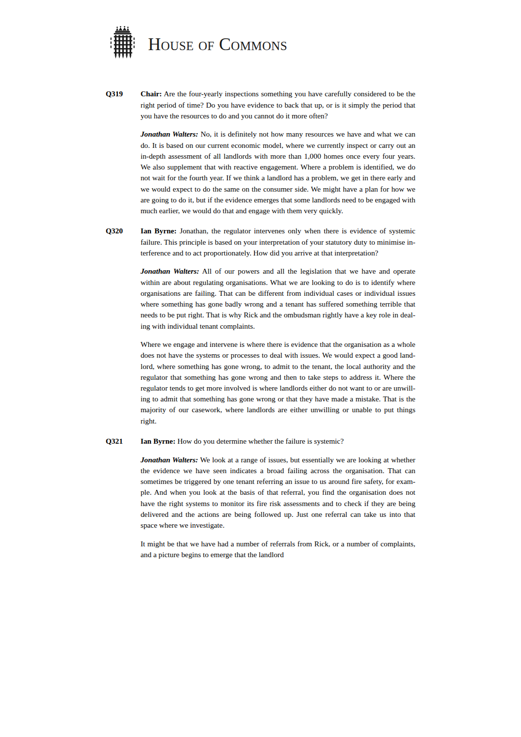House of Commons
Q319
Chair: Are the four-yearly inspections something you have carefully considered to be the right period of time? Do you have evidence to back that up, or is it simply the period that you have the resources to do and you cannot do it more often?
Jonathan Walters: No, it is definitely not how many resources we have and what we can do. It is based on our current economic model, where we currently inspect or carry out an in-depth assessment of all landlords with more than 1,000 homes once every four years. We also supplement that with reactive engagement. Where a problem is identified, we do not wait for the fourth year. If we think a landlord has a problem, we get in there early and we would expect to do the same on the consumer side. We might have a plan for how we are going to do it, but if the evidence emerges that some landlords need to be engaged with much earlier, we would do that and engage with them very quickly.
Q320
Ian Byrne: Jonathan, the regulator intervenes only when there is evidence of systemic failure. This principle is based on your interpretation of your statutory duty to minimise interference and to act proportionately. How did you arrive at that interpretation?
Jonathan Walters: All of our powers and all the legislation that we have and operate within are about regulating organisations. What we are looking to do is to identify where organisations are failing. That can be different from individual cases or individual issues where something has gone badly wrong and a tenant has suffered something terrible that needs to be put right. That is why Rick and the ombudsman rightly have a key role in dealing with individual tenant complaints.
Where we engage and intervene is where there is evidence that the organisation as a whole does not have the systems or processes to deal with issues. We would expect a good landlord, where something has gone wrong, to admit to the tenant, the local authority and the regulator that something has gone wrong and then to take steps to address it. Where the regulator tends to get more involved is where landlords either do not want to or are unwilling to admit that something has gone wrong or that they have made a mistake. That is the majority of our casework, where landlords are either unwilling or unable to put things right.
Q321
Ian Byrne: How do you determine whether the failure is systemic?
Jonathan Walters: We look at a range of issues, but essentially we are looking at whether the evidence we have seen indicates a broad failing across the organisation. That can sometimes be triggered by one tenant referring an issue to us around fire safety, for example. And when you look at the basis of that referral, you find the organisation does not have the right systems to monitor its fire risk assessments and to check if they are being delivered and the actions are being followed up. Just one referral can take us into that space where we investigate.
It might be that we have had a number of referrals from Rick, or a number of complaints, and a picture begins to emerge that the landlord